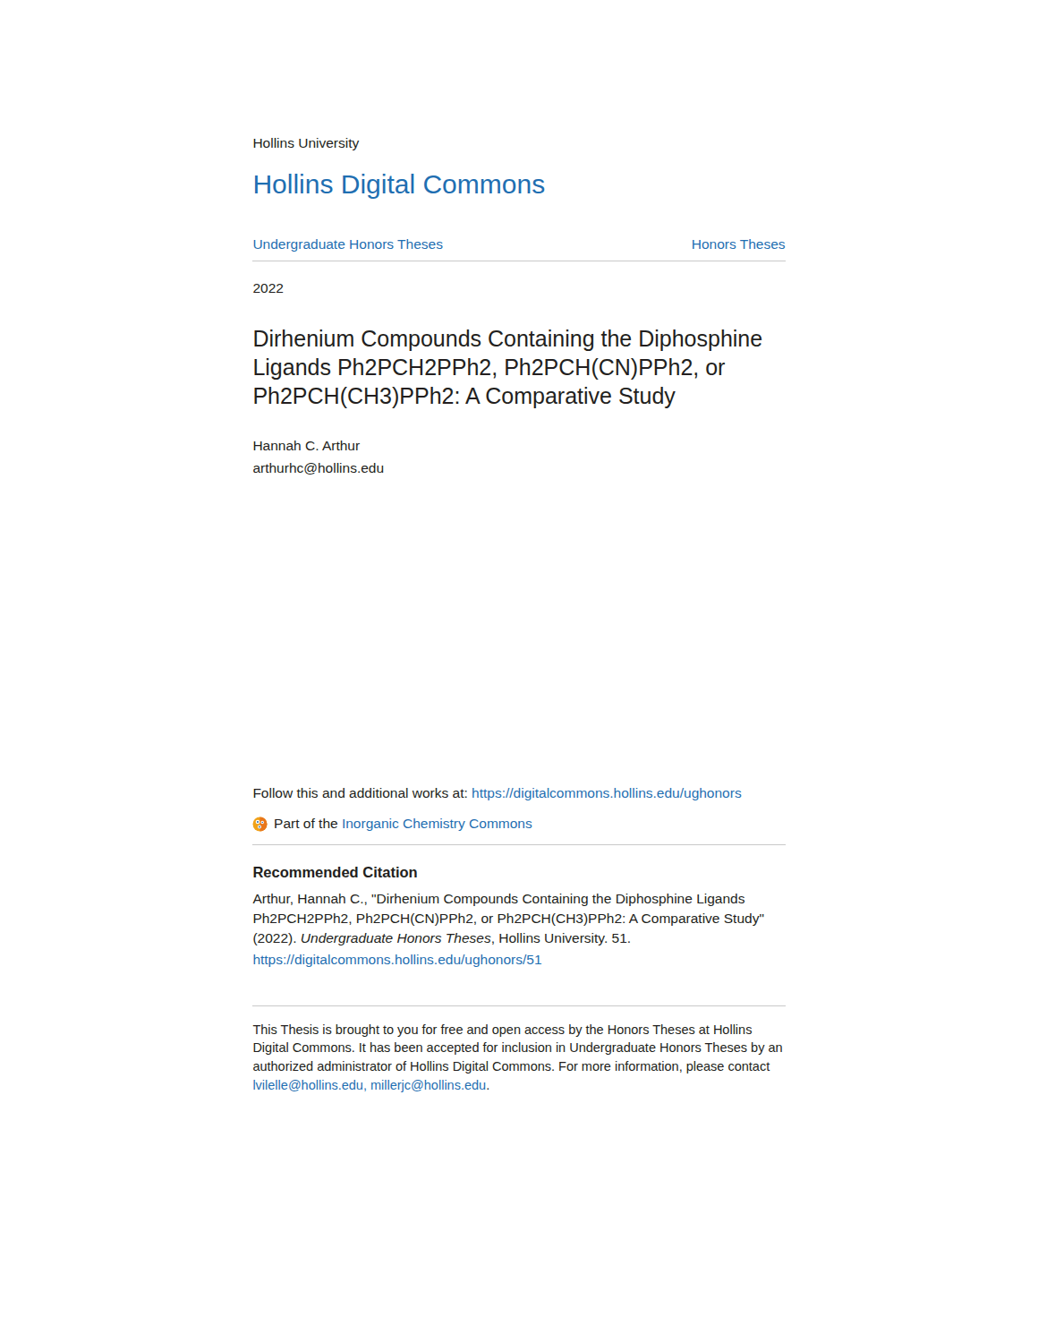Hollins University
Hollins Digital Commons
Undergraduate Honors Theses
Honors Theses
2022
Dirhenium Compounds Containing the Diphosphine Ligands Ph2PCH2PPh2, Ph2PCH(CN)PPh2, or Ph2PCH(CH3)PPh2: A Comparative Study
Hannah C. Arthur
arthurhc@hollins.edu
Follow this and additional works at: https://digitalcommons.hollins.edu/ughonors
Part of the Inorganic Chemistry Commons
Recommended Citation
Arthur, Hannah C., "Dirhenium Compounds Containing the Diphosphine Ligands Ph2PCH2PPh2, Ph2PCH(CN)PPh2, or Ph2PCH(CH3)PPh2: A Comparative Study" (2022). Undergraduate Honors Theses, Hollins University. 51.
https://digitalcommons.hollins.edu/ughonors/51
This Thesis is brought to you for free and open access by the Honors Theses at Hollins Digital Commons. It has been accepted for inclusion in Undergraduate Honors Theses by an authorized administrator of Hollins Digital Commons. For more information, please contact lvilelle@hollins.edu, millerjc@hollins.edu.